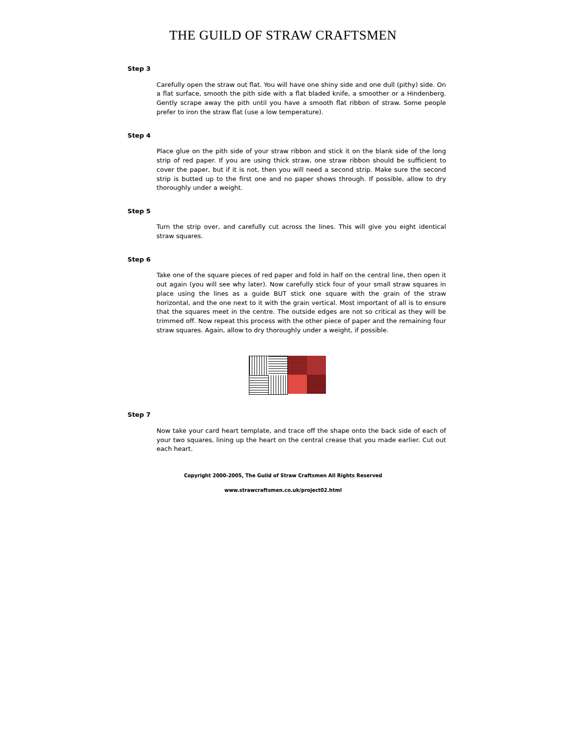The Guild of Straw Craftsmen
Step 3
Carefully open the straw out flat. You will have one shiny side and one dull (pithy) side. On a flat surface, smooth the pith side with a flat bladed knife, a smoother or a Hindenberg. Gently scrape away the pith until you have a smooth flat ribbon of straw. Some people prefer to iron the straw flat (use a low temperature).
Step 4
Place glue on the pith side of your straw ribbon and stick it on the blank side of the long strip of red paper. If you are using thick straw, one straw ribbon should be sufficient to cover the paper, but if it is not, then you will need a second strip. Make sure the second strip is butted up to the first one and no paper shows through. If possible, allow to dry thoroughly under a weight.
Step 5
Turn the strip over, and carefully cut across the lines. This will give you eight identical straw squares.
Step 6
Take one of the square pieces of red paper and fold in half on the central line, then open it out again (you will see why later). Now carefully stick four of your small straw squares in place using the lines as a guide BUT stick one square with the grain of the straw horizontal, and the one next to it with the grain vertical. Most important of all is to ensure that the squares meet in the centre. The outside edges are not so critical as they will be trimmed off. Now repeat this process with the other piece of paper and the remaining four straw squares. Again, allow to dry thoroughly under a weight, if possible.
Step 7
Now take your card heart template, and trace off the shape onto the back side of each of your two squares, lining up the heart on the central crease that you made earlier. Cut out each heart.
Copyright 2000-2005, The Guild of Straw Craftsmen All Rights Reserved
www.strawcraftsmen.co.uk/project02.html